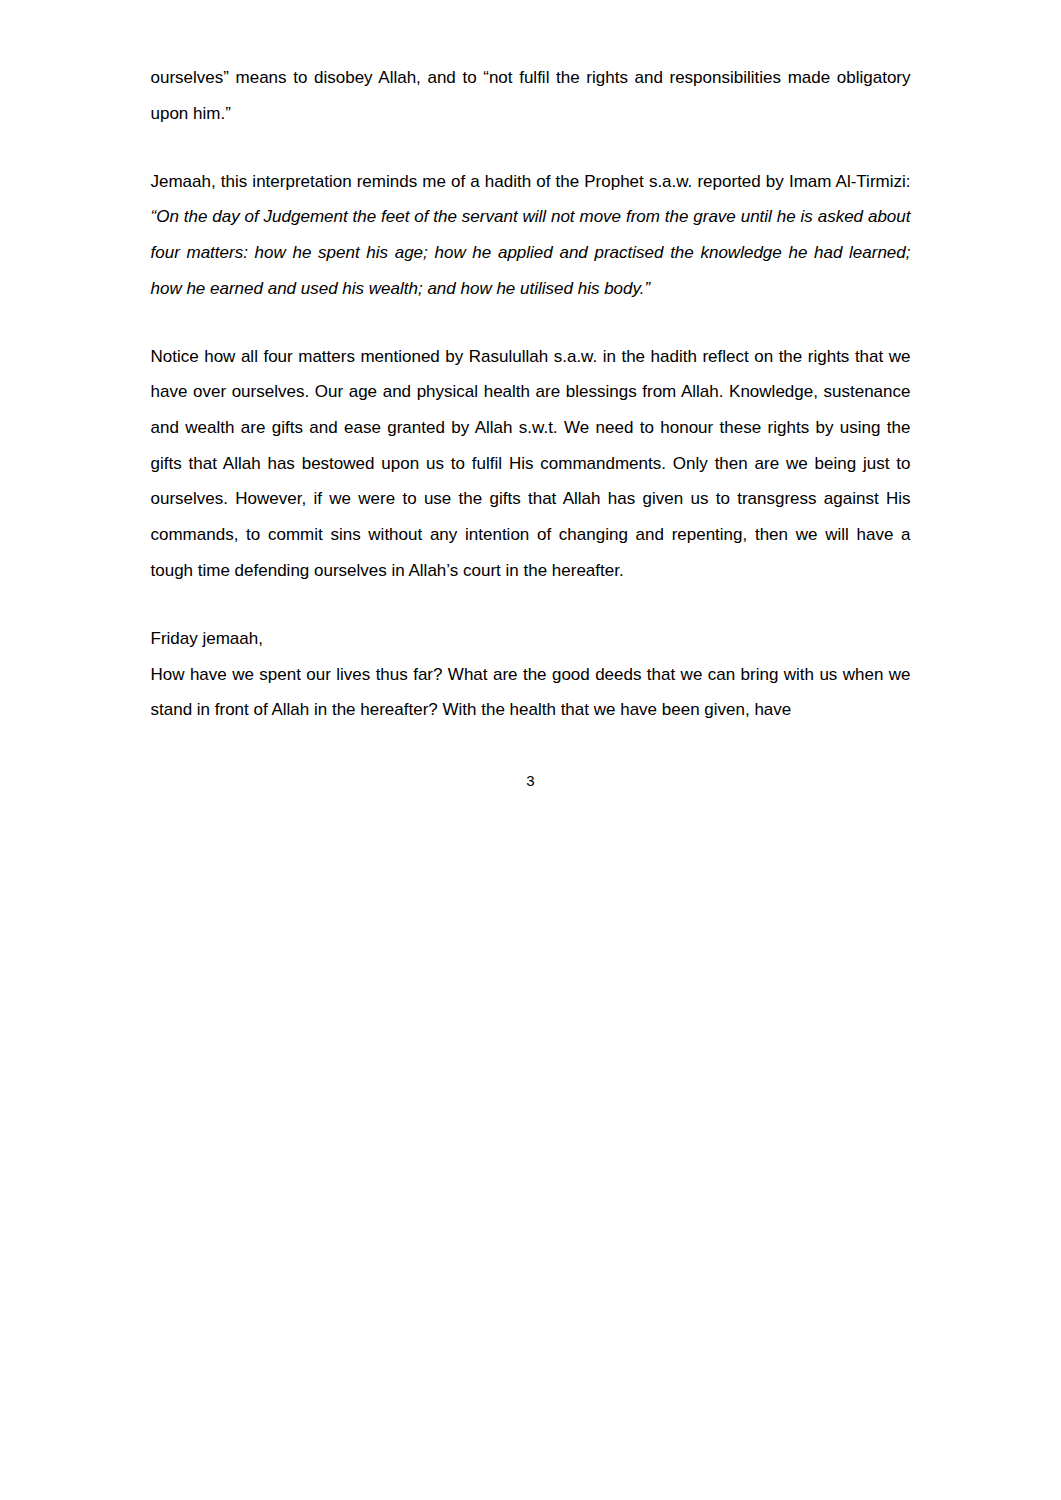ourselves” means to disobey Allah, and to “not fulfil the rights and responsibilities made obligatory upon him.”
Jemaah, this interpretation reminds me of a hadith of the Prophet s.a.w. reported by Imam Al-Tirmizi: “On the day of Judgement the feet of the servant will not move from the grave until he is asked about four matters: how he spent his age; how he applied and practised the knowledge he had learned; how he earned and used his wealth; and how he utilised his body.”
Notice how all four matters mentioned by Rasulullah s.a.w. in the hadith reflect on the rights that we have over ourselves. Our age and physical health are blessings from Allah. Knowledge, sustenance and wealth are gifts and ease granted by Allah s.w.t. We need to honour these rights by using the gifts that Allah has bestowed upon us to fulfil His commandments. Only then are we being just to ourselves. However, if we were to use the gifts that Allah has given us to transgress against His commands, to commit sins without any intention of changing and repenting, then we will have a tough time defending ourselves in Allah’s court in the hereafter.
Friday jemaah,
How have we spent our lives thus far? What are the good deeds that we can bring with us when we stand in front of Allah in the hereafter? With the health that we have been given, have
3